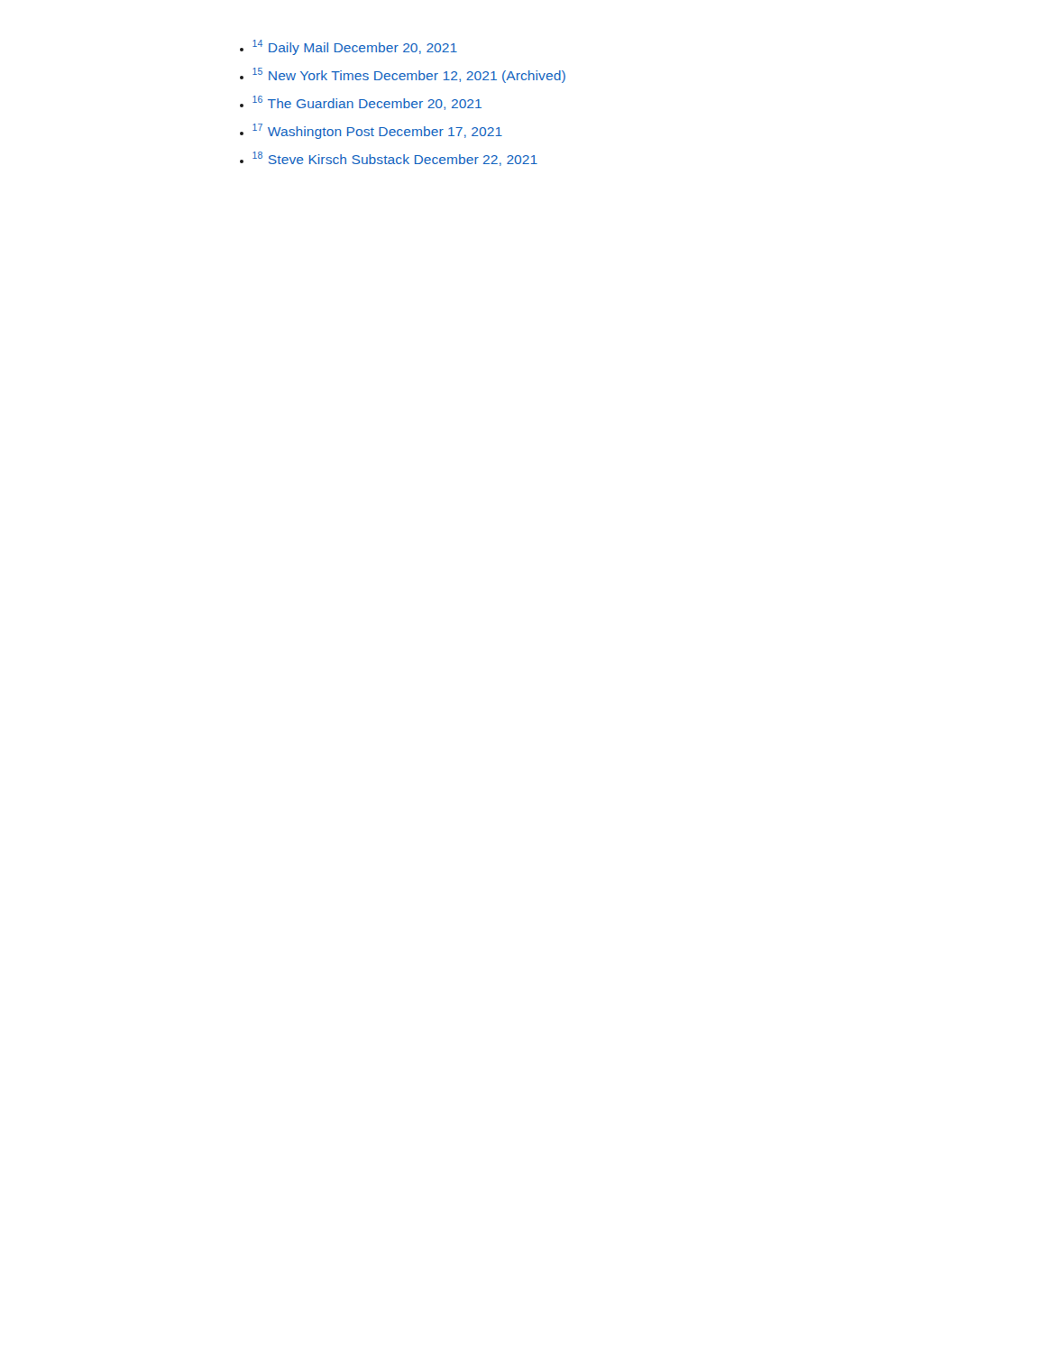14 Daily Mail December 20, 2021
15 New York Times December 12, 2021 (Archived)
16 The Guardian December 20, 2021
17 Washington Post December 17, 2021
18 Steve Kirsch Substack December 22, 2021